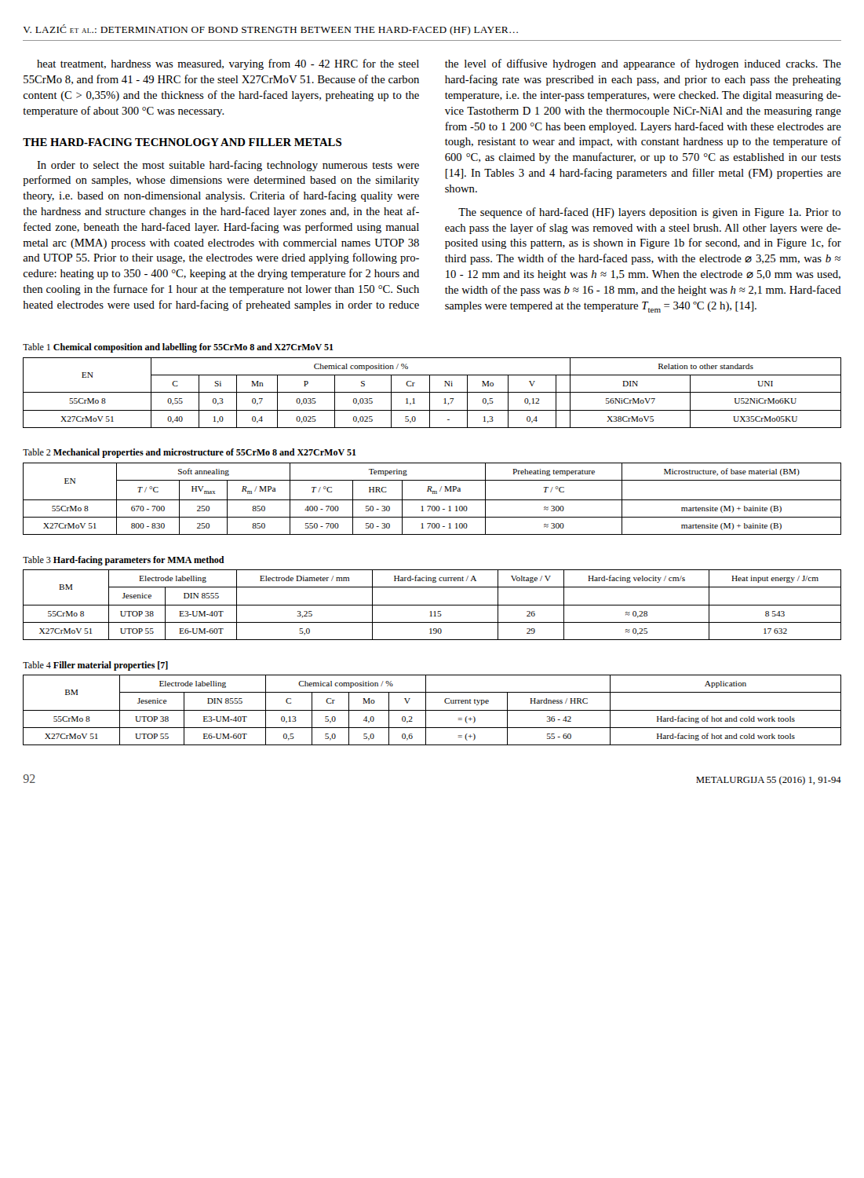V. LAZIĆ et al.: DETERMINATION OF BOND STRENGTH BETWEEN THE HARD-FACED (HF) LAYER…
heat treatment, hardness was measured, varying from 40 - 42 HRC for the steel 55CrMo 8, and from 41 - 49 HRC for the steel X27CrMoV 51. Because of the carbon content (C > 0,35%) and the thickness of the hard-faced layers, preheating up to the temperature of about 300 °C was necessary.
The hard-facing technology and filler metals
In order to select the most suitable hard-facing technology numerous tests were performed on samples, whose dimensions were determined based on the similarity theory, i.e. based on non-dimensional analysis. Criteria of hard-facing quality were the hardness and structure changes in the hard-faced layer zones and, in the heat affected zone, beneath the hard-faced layer. Hard-facing was performed using manual metal arc (MMA) process with coated electrodes with commercial names UTOP 38 and UTOP 55. Prior to their usage, the electrodes were dried applying following procedure: heating up to 350 - 400 °C, keeping at the drying temperature for 2 hours and then cooling in the furnace for 1 hour at the temperature not lower than 150 °C. Such heated electrodes were used for hard-facing of preheated samples in order to reduce the level of diffusive hydrogen and appearance of hydrogen induced cracks. The hard-facing rate was prescribed in each pass, and prior to each pass the preheating temperature, i.e. the inter-pass temperatures, were checked. The digital measuring device Tastotherm D 1 200 with the thermocouple NiCr-NiAl and the measuring range from -50 to 1 200 °C has been employed. Layers hard-faced with these electrodes are tough, resistant to wear and impact, with constant hardness up to the temperature of 600 °C, as claimed by the manufacturer, or up to 570 °C as established in our tests [14]. In Tables 3 and 4 hard-facing parameters and filler metal (FM) properties are shown.
The sequence of hard-faced (HF) layers deposition is given in Figure 1a. Prior to each pass the layer of slag was removed with a steel brush. All other layers were deposited using this pattern, as is shown in Figure 1b for second, and in Figure 1c, for third pass. The width of the hard-faced pass, with the electrode ⌀ 3,25 mm, was b ≈ 10 - 12 mm and its height was h ≈ 1,5 mm. When the electrode ⌀ 5,0 mm was used, the width of the pass was b ≈ 16 - 18 mm, and the height was h ≈ 2,1 mm. Hard-faced samples were tempered at the temperature Ttem = 340 ºC (2 h), [14].
Table 1 Chemical composition and labelling for 55CrMo 8 and X27CrMoV 51
| EN | Chemical composition / % | Relation to other standards |
| --- | --- | --- |
| C | Si | Mn | P | S | Cr | Ni | Mo | V | | DIN | UNI |
| 55CrMo 8 | 0,55 | 0,3 | 0,7 | 0,035 | 0,035 | 1,1 | 1,7 | 0,5 | 0,12 | | 56NiCrMoV7 | U52NiCrMo6KU |
| X27CrMoV 51 | 0,40 | 1,0 | 0,4 | 0,025 | 0,025 | 5,0 | - | 1,3 | 0,4 | | X38CrMoV5 | UX35CrMo05KU |
Table 2 Mechanical properties and microstructure of 55CrMo 8 and X27CrMoV 51
| EN | Soft annealing | Tempering | Preheating temperature | Microstructure, of base material (BM) |
| --- | --- | --- | --- | --- |
| T / °C | HV max | R m / MPa | T / °C | HRC | R m / MPa | T / °C | |
| 55CrMo 8 | 670 - 700 | 250 | 850 | 400 - 700 | 50 - 30 | 1 700 - 1 100 | ≈ 300 | martensite (M) + bainite (B) |
| X27CrMoV 51 | 800 - 830 | 250 | 850 | 550 - 700 | 50 - 30 | 1 700 - 1 100 | ≈ 300 | martensite (M) + bainite (B) |
Table 3 Hard-facing parameters for MMA method
| BM | Electrode labelling | Electrode Diameter / mm | Hard-facing current / A | Voltage / V | Hard-facing velocity / cm/s | Heat input energy / J/cm |
| --- | --- | --- | --- | --- | --- | --- |
| Jesenice | DIN 8555 | | | | | |
| 55CrMo 8 | UTOP 38 | E3-UM-40T | 3,25 | 115 | 26 | ≈ 0,28 | 8 543 |
| X27CrMoV 51 | UTOP 55 | E6-UM-60T | 5,0 | 190 | 29 | ≈ 0,25 | 17 632 |
Table 4 Filler material properties [7]
| BM | Electrode labelling | Chemical composition / % | | Application |
| --- | --- | --- | --- | --- |
| Jesenice | DIN 8555 | C | Cr | Mo | V | Current type | Hardness / HRC | |
| 55CrMo 8 | UTOP 38 | E3-UM-40T | 0,13 | 5,0 | 4,0 | 0,2 | = (+) | 36 - 42 | Hard-facing of hot and cold work tools |
| X27CrMoV 51 | UTOP 55 | E6-UM-60T | 0,5 | 5,0 | 5,0 | 0,6 | = (+) | 55 - 60 | Hard-facing of hot and cold work tools |
92
METALURGIJA 55 (2016) 1, 91-94